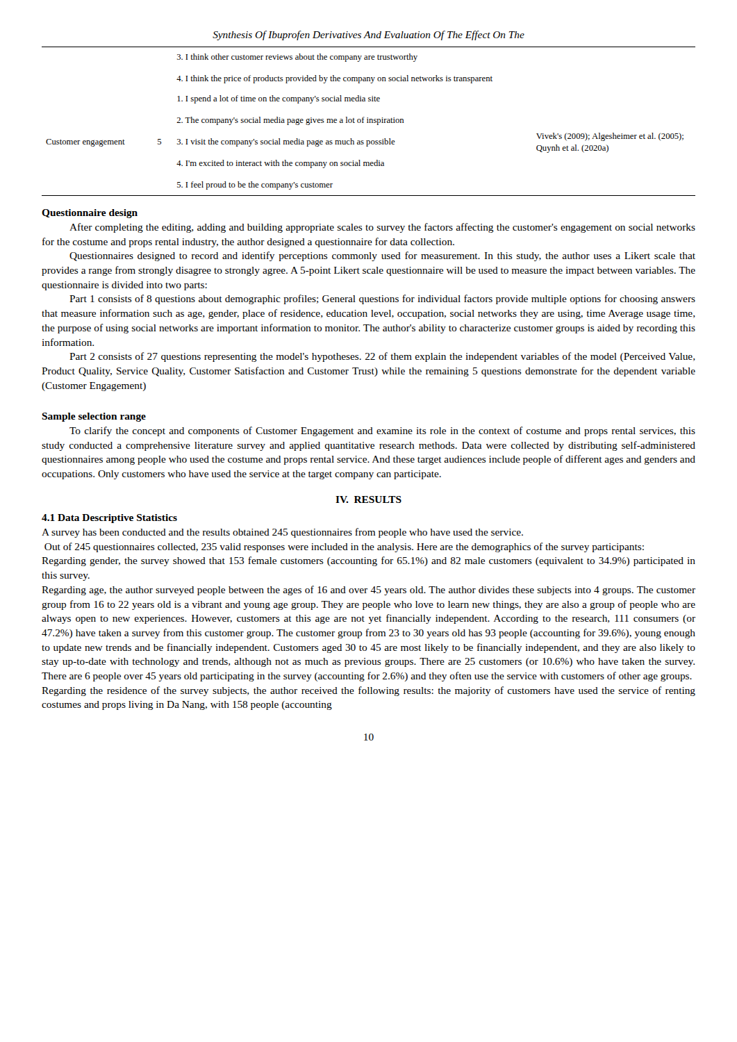Synthesis Of Ibuprofen Derivatives And Evaluation Of The Effect On The
| | | 3. I think other customer reviews about the company are trustworthy 4. I think the price of products provided by the company on social networks is transparent | |
| Customer engagement | 5 | 1. I spend a lot of time on the company's social media site 2. The company's social media page gives me a lot of inspiration 3. I visit the company's social media page as much as possible 4. I'm excited to interact with the company on social media 5. I feel proud to be the company's customer | Vivek's (2009); Algesheimer et al. (2005); Quynh et al. (2020a) |
Questionnaire design
After completing the editing, adding and building appropriate scales to survey the factors affecting the customer's engagement on social networks for the costume and props rental industry, the author designed a questionnaire for data collection.
Questionnaires designed to record and identify perceptions commonly used for measurement. In this study, the author uses a Likert scale that provides a range from strongly disagree to strongly agree. A 5-point Likert scale questionnaire will be used to measure the impact between variables. The questionnaire is divided into two parts:
Part 1 consists of 8 questions about demographic profiles; General questions for individual factors provide multiple options for choosing answers that measure information such as age, gender, place of residence, education level, occupation, social networks they are using, time Average usage time, the purpose of using social networks are important information to monitor. The author's ability to characterize customer groups is aided by recording this information.
Part 2 consists of 27 questions representing the model's hypotheses. 22 of them explain the independent variables of the model (Perceived Value, Product Quality, Service Quality, Customer Satisfaction and Customer Trust) while the remaining 5 questions demonstrate for the dependent variable (Customer Engagement)
Sample selection range
To clarify the concept and components of Customer Engagement and examine its role in the context of costume and props rental services, this study conducted a comprehensive literature survey and applied quantitative research methods. Data were collected by distributing self-administered questionnaires among people who used the costume and props rental service. And these target audiences include people of different ages and genders and occupations. Only customers who have used the service at the target company can participate.
IV. RESULTS
4.1 Data Descriptive Statistics
A survey has been conducted and the results obtained 245 questionnaires from people who have used the service.
Out of 245 questionnaires collected, 235 valid responses were included in the analysis. Here are the demographics of the survey participants:
Regarding gender, the survey showed that 153 female customers (accounting for 65.1%) and 82 male customers (equivalent to 34.9%) participated in this survey.
Regarding age, the author surveyed people between the ages of 16 and over 45 years old. The author divides these subjects into 4 groups. The customer group from 16 to 22 years old is a vibrant and young age group. They are people who love to learn new things, they are also a group of people who are always open to new experiences. However, customers at this age are not yet financially independent. According to the research, 111 consumers (or 47.2%) have taken a survey from this customer group. The customer group from 23 to 30 years old has 93 people (accounting for 39.6%), young enough to update new trends and be financially independent. Customers aged 30 to 45 are most likely to be financially independent, and they are also likely to stay up-to-date with technology and trends, although not as much as previous groups. There are 25 customers (or 10.6%) who have taken the survey. There are 6 people over 45 years old participating in the survey (accounting for 2.6%) and they often use the service with customers of other age groups.
Regarding the residence of the survey subjects, the author received the following results: the majority of customers have used the service of renting costumes and props living in Da Nang, with 158 people (accounting
10